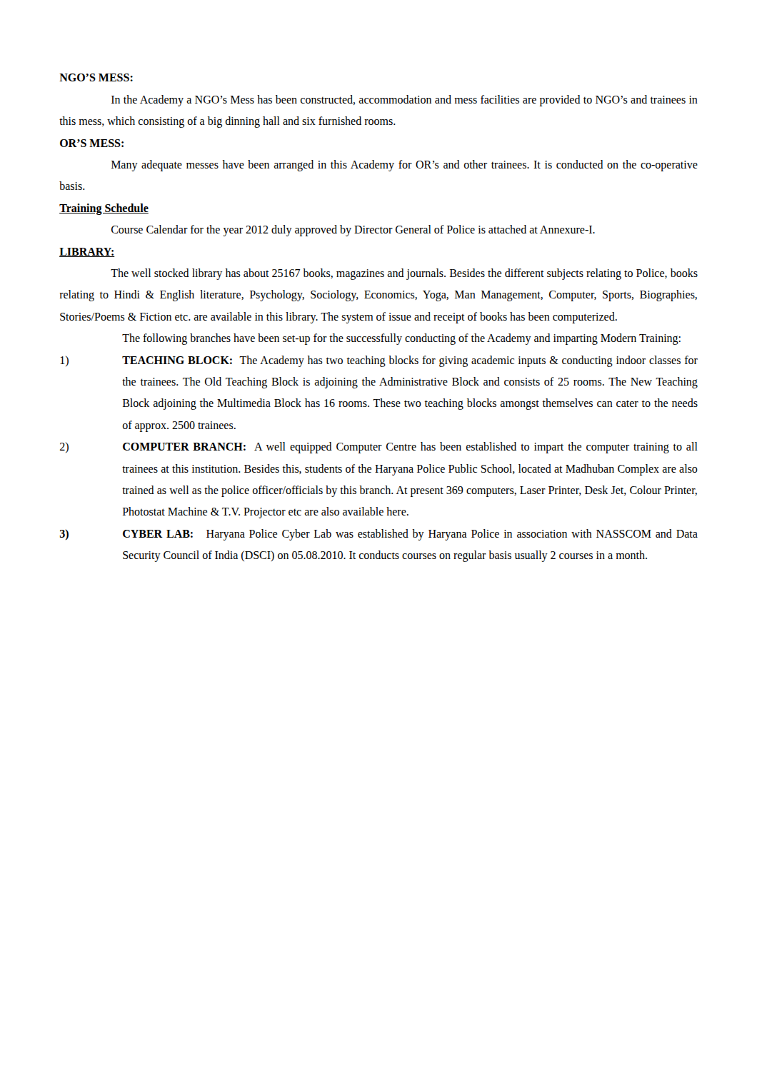NGO’S MESS:
In the Academy a NGO’s Mess has been constructed, accommodation and mess facilities are provided to NGO’s and trainees in this mess, which consisting of a big dinning hall and six furnished rooms.
OR’S MESS:
Many adequate messes have been arranged in this Academy for OR’s and other trainees. It is conducted on the co-operative basis.
Training Schedule
Course Calendar for the year 2012 duly approved by Director General of Police is attached at Annexure-I.
LIBRARY:
The well stocked library has about 25167 books, magazines and journals. Besides the different subjects relating to Police, books relating to Hindi & English literature, Psychology, Sociology, Economics, Yoga, Man Management, Computer, Sports, Biographies, Stories/Poems & Fiction etc. are available in this library. The system of issue and receipt of books has been computerized.
The following branches have been set-up for the successfully conducting of the Academy and imparting Modern Training:
TEACHING BLOCK: The Academy has two teaching blocks for giving academic inputs & conducting indoor classes for the trainees. The Old Teaching Block is adjoining the Administrative Block and consists of 25 rooms. The New Teaching Block adjoining the Multimedia Block has 16 rooms. These two teaching blocks amongst themselves can cater to the needs of approx. 2500 trainees.
COMPUTER BRANCH: A well equipped Computer Centre has been established to impart the computer training to all trainees at this institution. Besides this, students of the Haryana Police Public School, located at Madhuban Complex are also trained as well as the police officer/officials by this branch. At present 369 computers, Laser Printer, Desk Jet, Colour Printer, Photostat Machine & T.V. Projector etc are also available here.
CYBER LAB: Haryana Police Cyber Lab was established by Haryana Police in association with NASSCOM and Data Security Council of India (DSCI) on 05.08.2010. It conducts courses on regular basis usually 2 courses in a month.